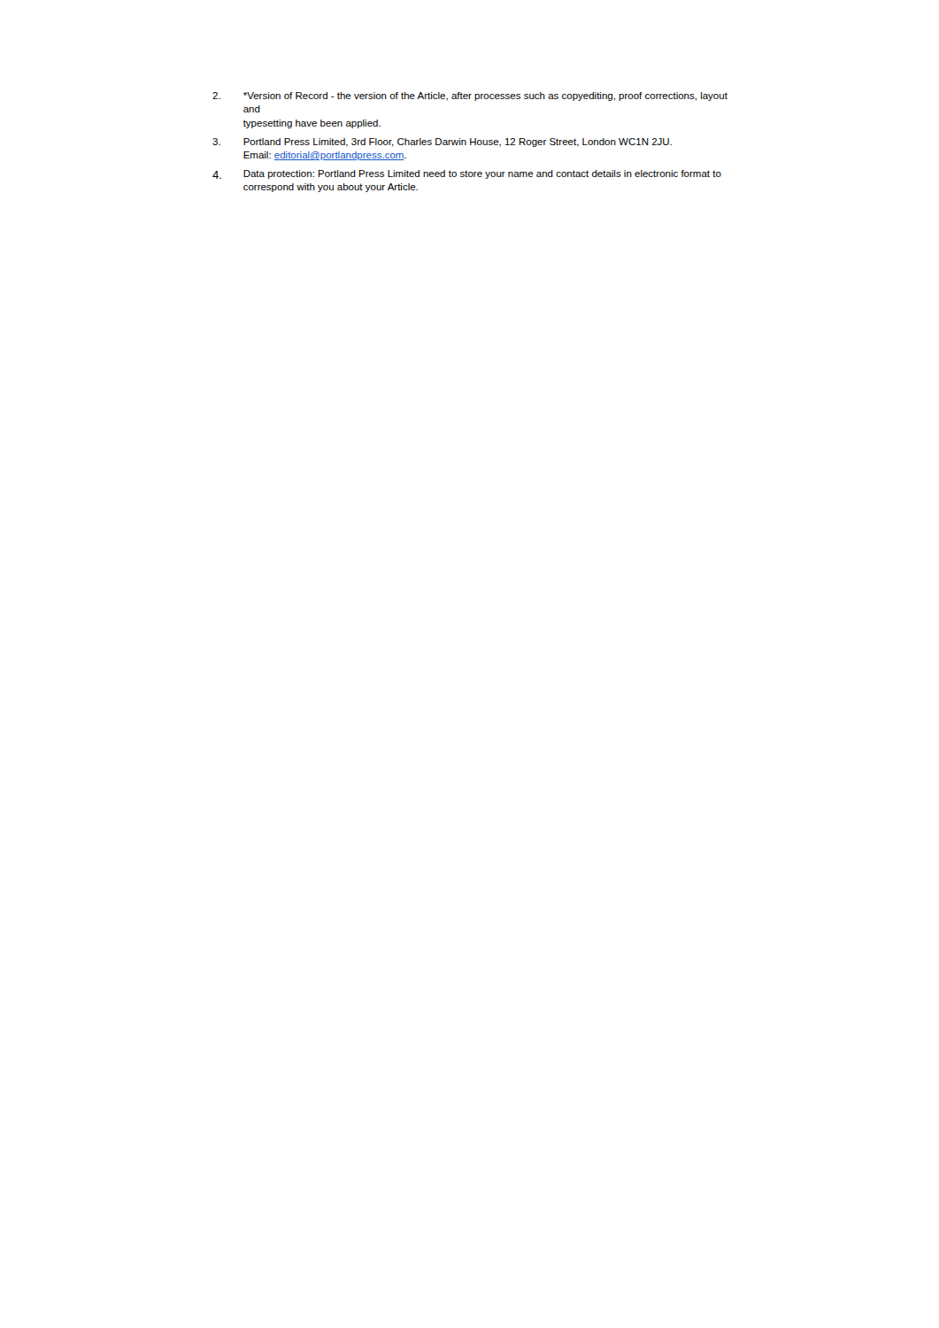2. *Version of Record - the version of the Article, after processes such as copyediting, proof corrections, layout and typesetting have been applied.
3. Portland Press Limited, 3rd Floor, Charles Darwin House, 12 Roger Street, London WC1N 2JU. Email: editorial@portlandpress.com.
4. Data protection: Portland Press Limited need to store your name and contact details in electronic format to correspond with you about your Article.